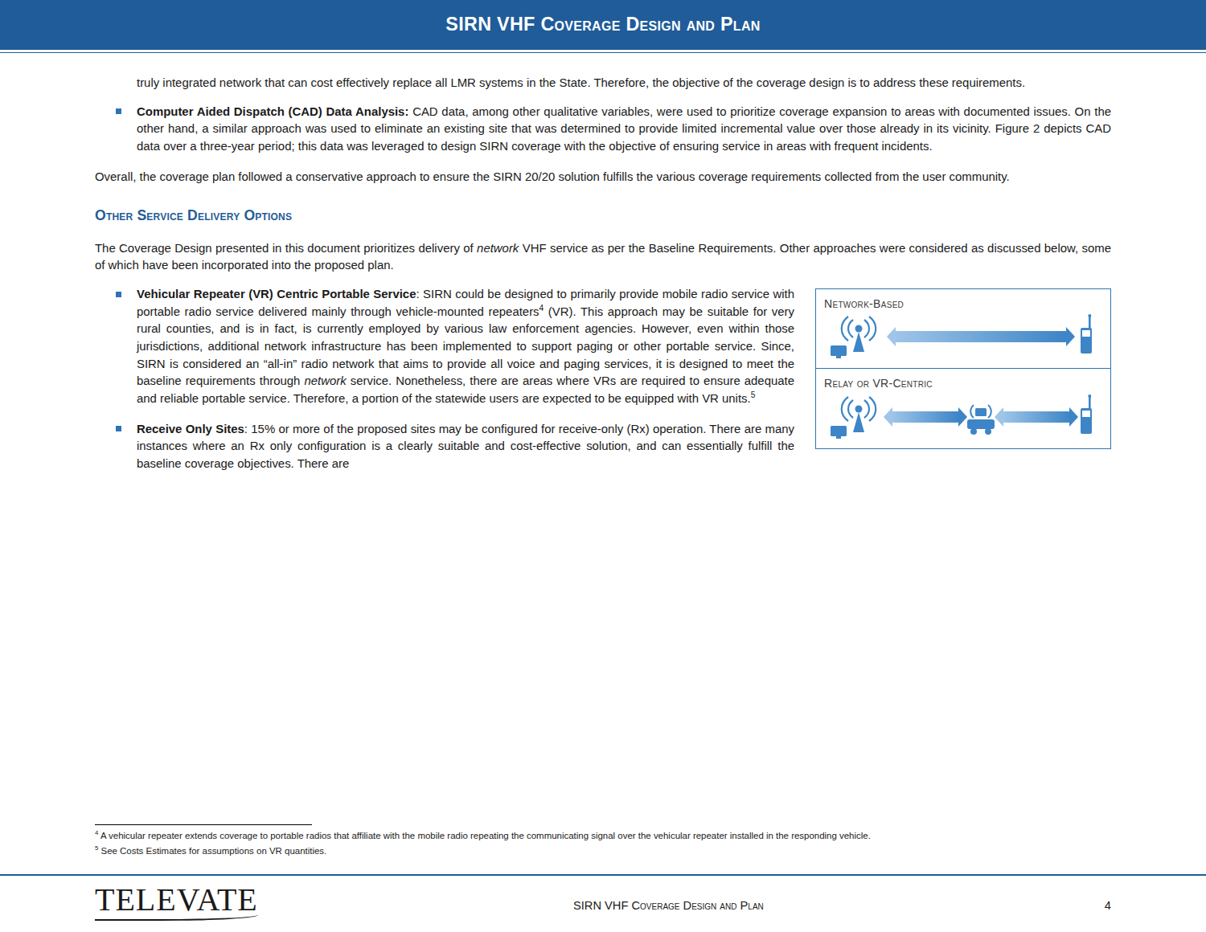SIRN VHF Coverage Design and Plan
truly integrated network that can cost effectively replace all LMR systems in the State. Therefore, the objective of the coverage design is to address these requirements.
Computer Aided Dispatch (CAD) Data Analysis: CAD data, among other qualitative variables, were used to prioritize coverage expansion to areas with documented issues. On the other hand, a similar approach was used to eliminate an existing site that was determined to provide limited incremental value over those already in its vicinity. Figure 2 depicts CAD data over a three-year period; this data was leveraged to design SIRN coverage with the objective of ensuring service in areas with frequent incidents.
Overall, the coverage plan followed a conservative approach to ensure the SIRN 20/20 solution fulfills the various coverage requirements collected from the user community.
Other Service Delivery Options
The Coverage Design presented in this document prioritizes delivery of network VHF service as per the Baseline Requirements. Other approaches were considered as discussed below, some of which have been incorporated into the proposed plan.
Network-Based
Relay or VR-Centric
Vehicular Repeater (VR) Centric Portable Service: SIRN could be designed to primarily provide mobile radio service with portable radio service delivered mainly through vehicle-mounted repeaters4 (VR). This approach may be suitable for very rural counties, and is in fact, is currently employed by various law enforcement agencies. However, even within those jurisdictions, additional network infrastructure has been implemented to support paging or other portable service. Since, SIRN is considered an “all-in” radio network that aims to provide all voice and paging services, it is designed to meet the baseline requirements through network service. Nonetheless, there are areas where VRs are required to ensure adequate and reliable portable service. Therefore, a portion of the statewide users are expected to be equipped with VR units.5
Receive Only Sites: 15% or more of the proposed sites may be configured for receive-only (Rx) operation. There are many instances where an Rx only configuration is a clearly suitable and cost-effective solution, and can essentially fulfill the baseline coverage objectives. There are
4 A vehicular repeater extends coverage to portable radios that affiliate with the mobile radio repeating the communicating signal over the vehicular repeater installed in the responding vehicle.
5 See Costs Estimates for assumptions on VR quantities.
TELEVATE
SIRN VHF Coverage Design and Plan
4